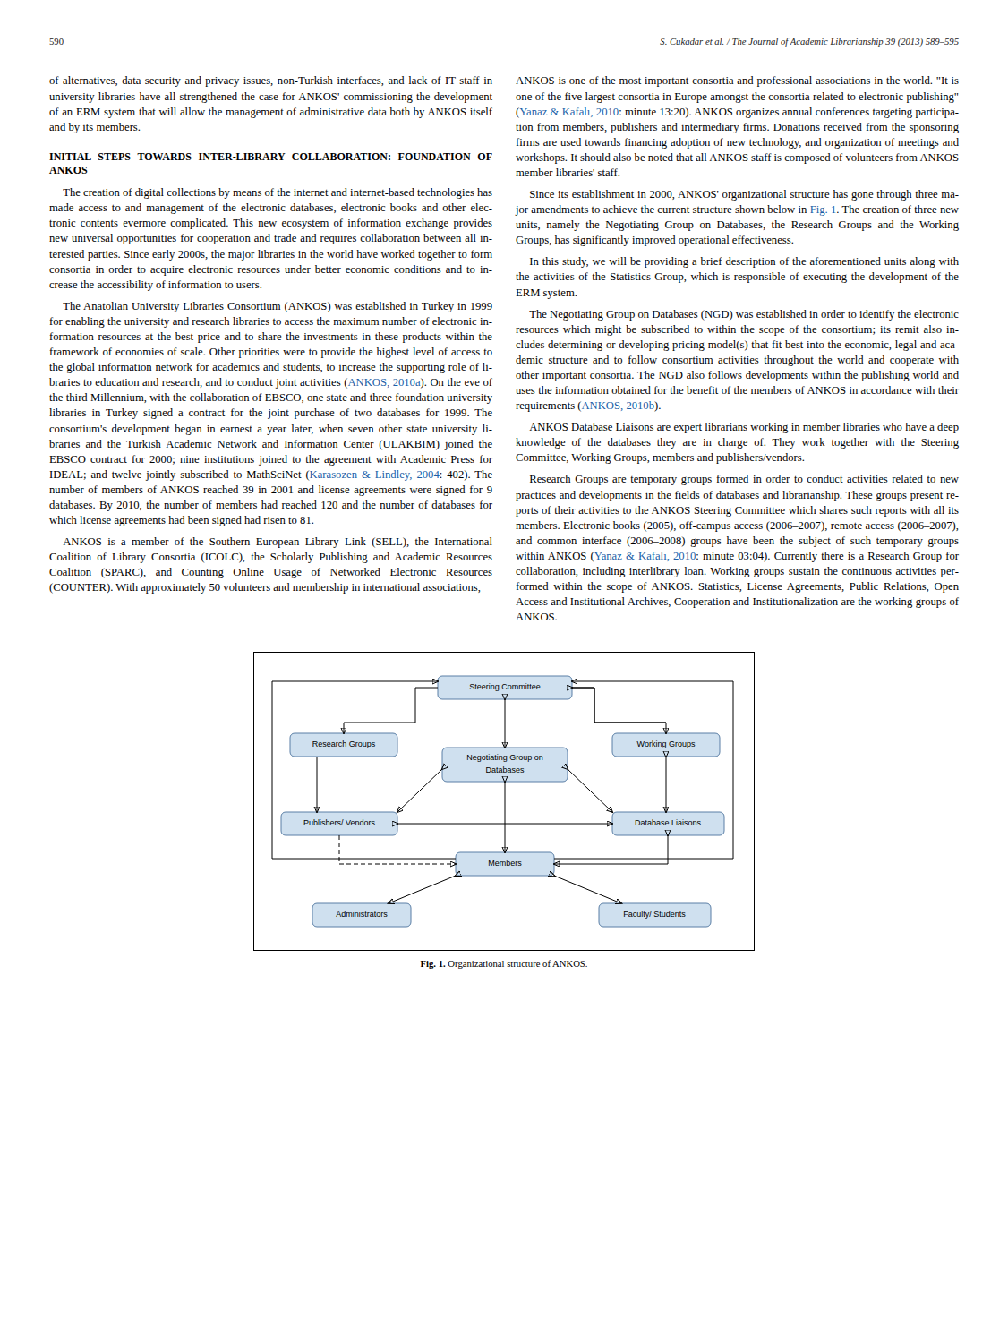590 S. Cukadar et al. / The Journal of Academic Librarianship 39 (2013) 589–595
of alternatives, data security and privacy issues, non-Turkish interfaces, and lack of IT staff in university libraries have all strengthened the case for ANKOS' commissioning the development of an ERM system that will allow the management of administrative data both by ANKOS itself and by its members.
Initial steps towards inter-library collaboration: foundation of ANKOS
The creation of digital collections by means of the internet and internet-based technologies has made access to and management of the electronic databases, electronic books and other electronic contents evermore complicated. This new ecosystem of information exchange provides new universal opportunities for cooperation and trade and requires collaboration between all interested parties. Since early 2000s, the major libraries in the world have worked together to form consortia in order to acquire electronic resources under better economic conditions and to increase the accessibility of information to users.
The Anatolian University Libraries Consortium (ANKOS) was established in Turkey in 1999 for enabling the university and research libraries to access the maximum number of electronic information resources at the best price and to share the investments in these products within the framework of economies of scale. Other priorities were to provide the highest level of access to the global information network for academics and students, to increase the supporting role of libraries to education and research, and to conduct joint activities (ANKOS, 2010a). On the eve of the third Millennium, with the collaboration of EBSCO, one state and three foundation university libraries in Turkey signed a contract for the joint purchase of two databases for 1999. The consortium's development began in earnest a year later, when seven other state university libraries and the Turkish Academic Network and Information Center (ULAKBIM) joined the EBSCO contract for 2000; nine institutions joined to the agreement with Academic Press for IDEAL; and twelve jointly subscribed to MathSciNet (Karasozen & Lindley, 2004: 402). The number of members of ANKOS reached 39 in 2001 and license agreements were signed for 9 databases. By 2010, the number of members had reached 120 and the number of databases for which license agreements had been signed had risen to 81.
ANKOS is a member of the Southern European Library Link (SELL), the International Coalition of Library Consortia (ICOLC), the Scholarly Publishing and Academic Resources Coalition (SPARC), and Counting Online Usage of Networked Electronic Resources (COUNTER). With approximately 50 volunteers and membership in international associations,
ANKOS is one of the most important consortia and professional associations in the world. "It is one of the five largest consortia in Europe amongst the consortia related to electronic publishing" (Yanaz & Kafalı, 2010: minute 13:20). ANKOS organizes annual conferences targeting participation from members, publishers and intermediary firms. Donations received from the sponsoring firms are used towards financing adoption of new technology, and organization of meetings and workshops. It should also be noted that all ANKOS staff is composed of volunteers from ANKOS member libraries' staff.
Since its establishment in 2000, ANKOS' organizational structure has gone through three major amendments to achieve the current structure shown below in Fig. 1. The creation of three new units, namely the Negotiating Group on Databases, the Research Groups and the Working Groups, has significantly improved operational effectiveness.
In this study, we will be providing a brief description of the aforementioned units along with the activities of the Statistics Group, which is responsible of executing the development of the ERM system.
The Negotiating Group on Databases (NGD) was established in order to identify the electronic resources which might be subscribed to within the scope of the consortium; its remit also includes determining or developing pricing model(s) that fit best into the economic, legal and academic structure and to follow consortium activities throughout the world and cooperate with other important consortia. The NGD also follows developments within the publishing world and uses the information obtained for the benefit of the members of ANKOS in accordance with their requirements (ANKOS, 2010b).
ANKOS Database Liaisons are expert librarians working in member libraries who have a deep knowledge of the databases they are in charge of. They work together with the Steering Committee, Working Groups, members and publishers/vendors.
Research Groups are temporary groups formed in order to conduct activities related to new practices and developments in the fields of databases and librarianship. These groups present reports of their activities to the ANKOS Steering Committee which shares such reports with all its members. Electronic books (2005), off-campus access (2006–2007), remote access (2006–2007), and common interface (2006–2008) groups have been the subject of such temporary groups within ANKOS (Yanaz & Kafalı, 2010: minute 03:04). Currently there is a Research Group for collaboration, including interlibrary loan. Working groups sustain the continuous activities performed within the scope of ANKOS. Statistics, License Agreements, Public Relations, Open Access and Institutional Archives, Cooperation and Institutionalization are the working groups of ANKOS.
Steering Committee Research Groups Working Groups Negotiating Group on Databases Publishers/ Vendors Database Liaisons Members Administrators Faculty/ Students
Fig. 1. Organizational structure of ANKOS.